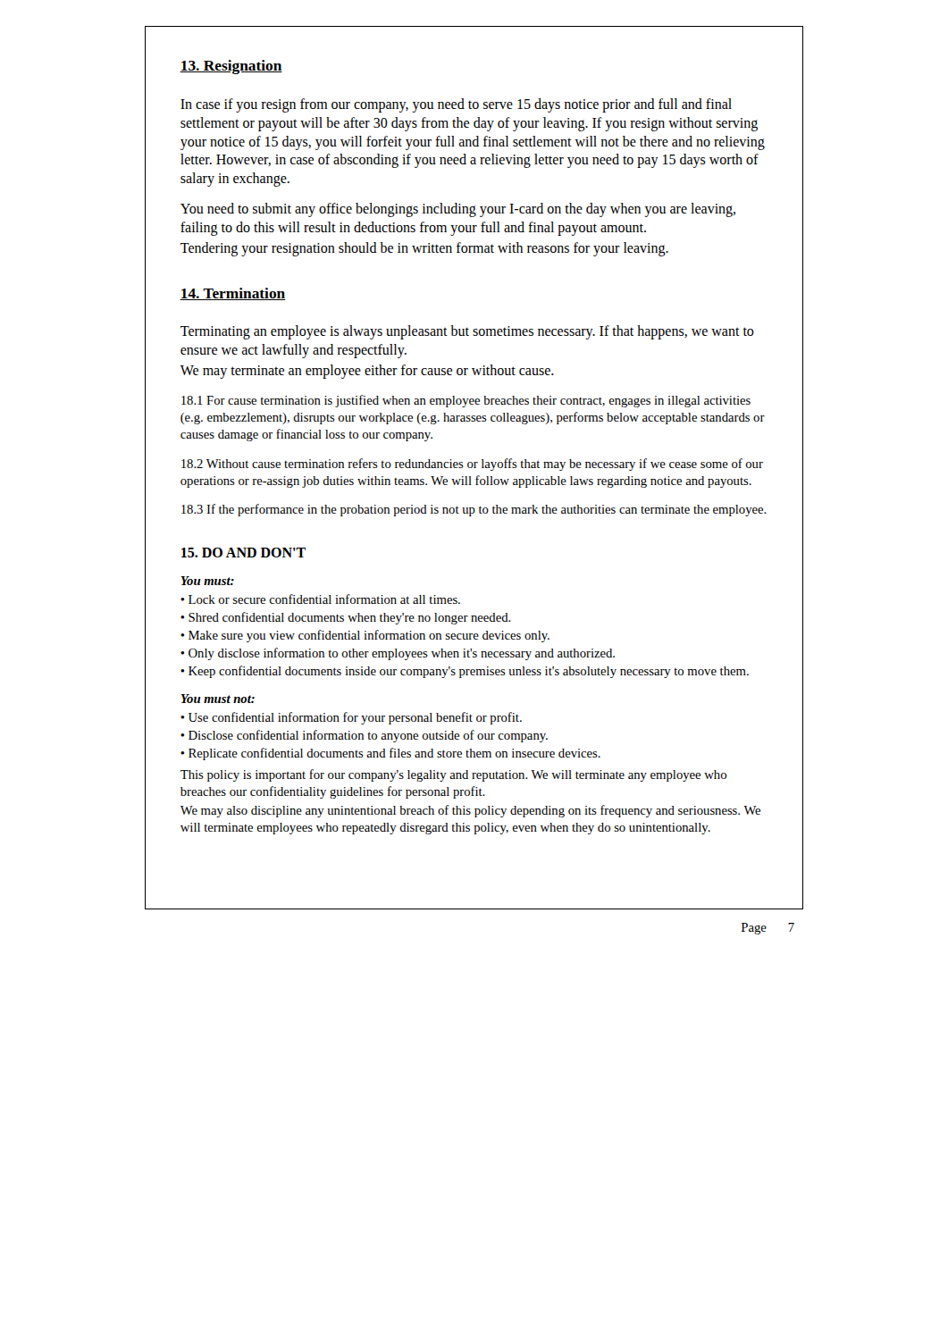13. Resignation
In case if you resign from our company, you need to serve 15 days notice prior and full and final settlement or payout will be after 30 days from the day of your leaving. If you resign without serving your notice of 15 days, you will forfeit your full and final settlement will not be there and no relieving letter. However, in case of absconding if you need a relieving letter you need to pay 15 days worth of salary in exchange.
You need to submit any office belongings including your I-card on the day when you are leaving, failing to do this will result in deductions from your full and final payout amount.
Tendering your resignation should be in written format with reasons for your leaving.
14. Termination
Terminating an employee is always unpleasant but sometimes necessary. If that happens, we want to ensure we act lawfully and respectfully.
We may terminate an employee either for cause or without cause.
18.1 For cause termination is justified when an employee breaches their contract, engages in illegal activities (e.g. embezzlement), disrupts our workplace (e.g. harasses colleagues), performs below acceptable standards or causes damage or financial loss to our company.
18.2 Without cause termination refers to redundancies or layoffs that may be necessary if we cease some of our operations or re-assign job duties within teams. We will follow applicable laws regarding notice and payouts.
18.3 If the performance in the probation period is not up to the mark the authorities can terminate the employee.
15. DO AND DON'T
You must:
• Lock or secure confidential information at all times.
• Shred confidential documents when they're no longer needed.
• Make sure you view confidential information on secure devices only.
• Only disclose information to other employees when it's necessary and authorized.
• Keep confidential documents inside our company's premises unless it's absolutely necessary to move them.
You must not:
• Use confidential information for your personal benefit or profit.
• Disclose confidential information to anyone outside of our company.
• Replicate confidential documents and files and store them on insecure devices.
This policy is important for our company's legality and reputation. We will terminate any employee who breaches our confidentiality guidelines for personal profit.
We may also discipline any unintentional breach of this policy depending on its frequency and seriousness. We will terminate employees who repeatedly disregard this policy, even when they do so unintentionally.
Page7